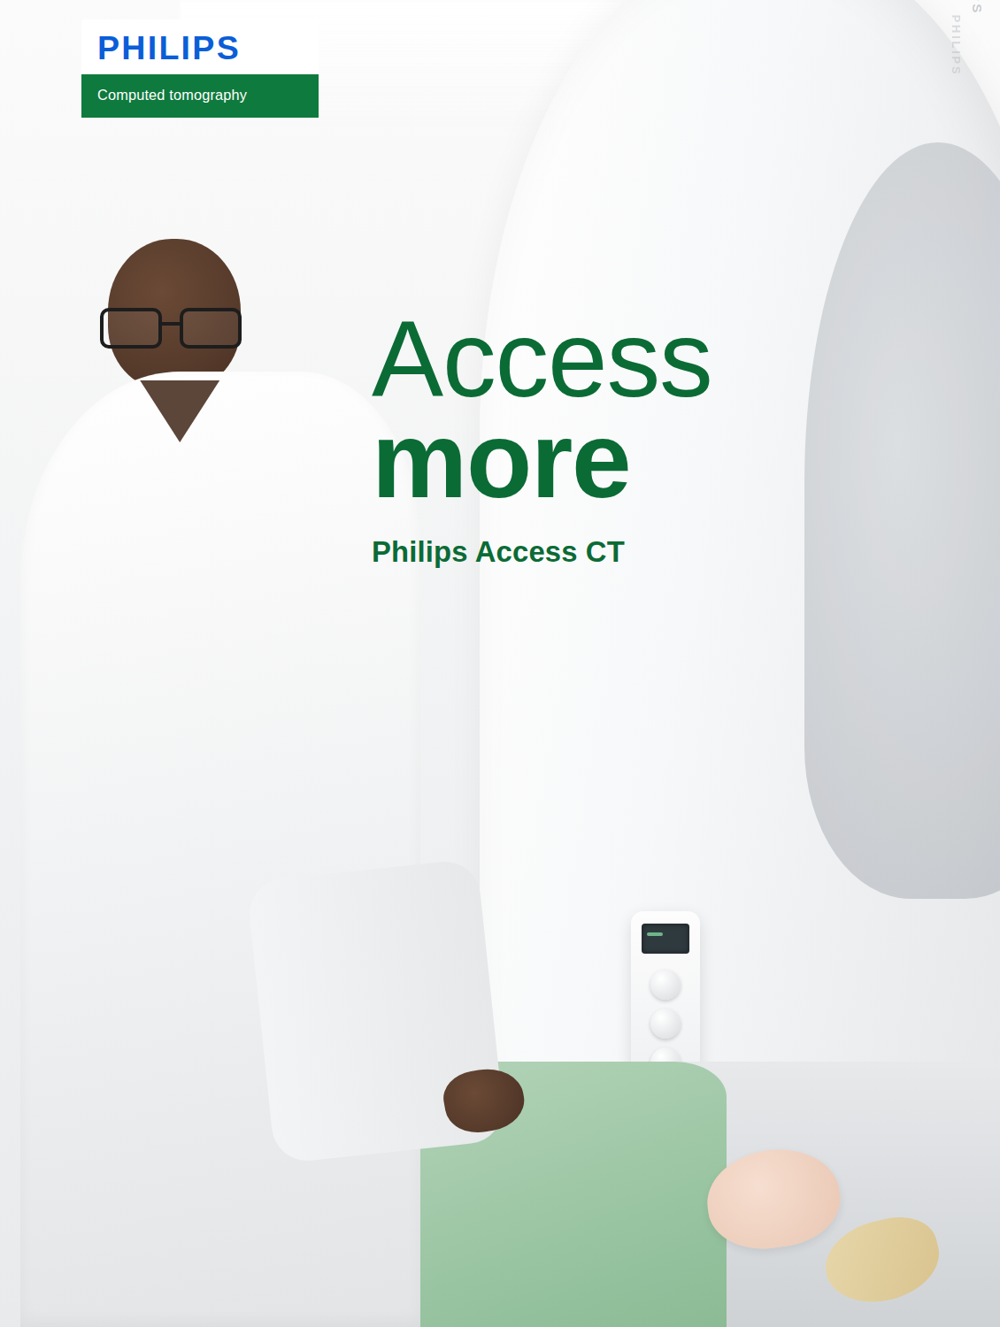PHILIPS PHILIPS
PHILIPS
Computed tomography
Access more
Philips Access CT